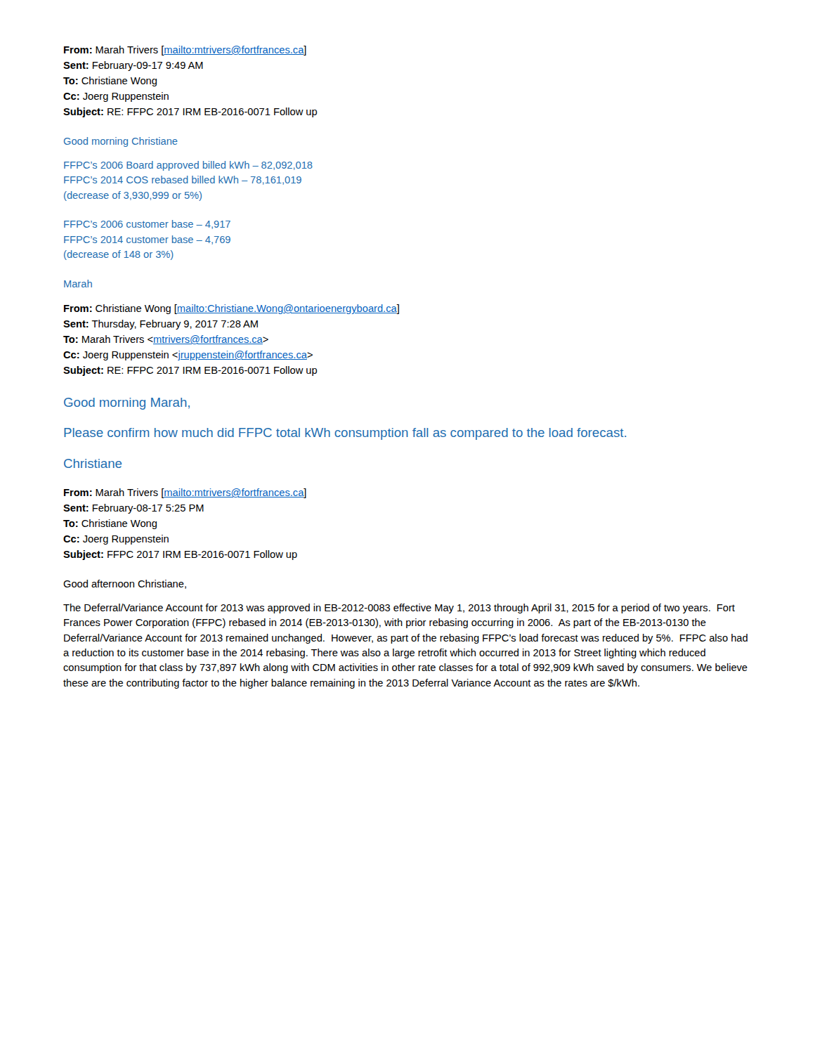From: Marah Trivers [mailto:mtrivers@fortfrances.ca]
Sent: February-09-17 9:49 AM
To: Christiane Wong
Cc: Joerg Ruppenstein
Subject: RE: FFPC 2017 IRM EB-2016-0071 Follow up
Good morning Christiane
FFPC’s 2006 Board approved billed kWh – 82,092,018
FFPC’s 2014 COS rebased billed kWh – 78,161,019
(decrease of 3,930,999 or 5%)
FFPC’s 2006 customer base – 4,917
FFPC’s 2014 customer base – 4,769
(decrease of 148 or 3%)
Marah
From: Christiane Wong [mailto:Christiane.Wong@ontarioenergyboard.ca]
Sent: Thursday, February 9, 2017 7:28 AM
To: Marah Trivers <mtrivers@fortfrances.ca>
Cc: Joerg Ruppenstein <jruppenstein@fortfrances.ca>
Subject: RE: FFPC 2017 IRM EB-2016-0071 Follow up
Good morning Marah,
Please confirm how much did FFPC total kWh consumption fall as compared to the load forecast.
Christiane
From: Marah Trivers [mailto:mtrivers@fortfrances.ca]
Sent: February-08-17 5:25 PM
To: Christiane Wong
Cc: Joerg Ruppenstein
Subject: FFPC 2017 IRM EB-2016-0071 Follow up
Good afternoon Christiane,
The Deferral/Variance Account for 2013 was approved in EB-2012-0083 effective May 1, 2013 through April 31, 2015 for a period of two years. Fort Frances Power Corporation (FFPC) rebased in 2014 (EB-2013-0130), with prior rebasing occurring in 2006. As part of the EB-2013-0130 the Deferral/Variance Account for 2013 remained unchanged. However, as part of the rebasing FFPC’s load forecast was reduced by 5%. FFPC also had a reduction to its customer base in the 2014 rebasing. There was also a large retrofit which occurred in 2013 for Street lighting which reduced consumption for that class by 737,897 kWh along with CDM activities in other rate classes for a total of 992,909 kWh saved by consumers. We believe these are the contributing factor to the higher balance remaining in the 2013 Deferral Variance Account as the rates are $/kWh.